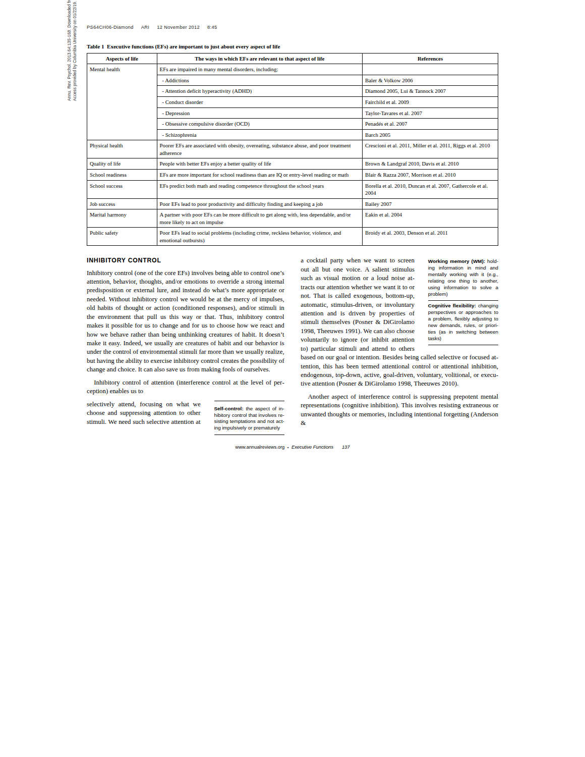PS64CH06-Diamond ARI 12 November 2012 8:45
Annu. Rev. Psychol. 2013.64:135-168. Downloaded from www.annualreviews.org
Access provided by Columbia University on 01/22/19. For personal use only.
Table 1 Executive functions (EFs) are important to just about every aspect of life
| Aspects of life | The ways in which EFs are relevant to that aspect of life | References |
| --- | --- | --- |
| Mental health | EFs are impaired in many mental disorders, including: | |
| - Addictions | Baler & Volkow 2006 |
| - Attention deficit hyperactivity (ADHD) | Diamond 2005, Lui & Tannock 2007 |
| - Conduct disorder | Fairchild et al. 2009 |
| - Depression | Taylor-Tavares et al. 2007 |
| - Obsessive compulsive disorder (OCD) | Penadés et al. 2007 |
| - Schizophrenia | Barch 2005 |
| Physical health | Poorer EFs are associated with obesity, overeating, substance abuse, and poor treatment adherence | Crescioni et al. 2011, Miller et al. 2011, Riggs et al. 2010 |
| Quality of life | People with better EFs enjoy a better quality of life | Brown & Landgraf 2010, Davis et al. 2010 |
| School readiness | EFs are more important for school readiness than are IQ or entry-level reading or math | Blair & Razza 2007, Morrison et al. 2010 |
| School success | EFs predict both math and reading competence throughout the school years | Borella et al. 2010, Duncan et al. 2007, Gathercole et al. 2004 |
| Job success | Poor EFs lead to poor productivity and difficulty finding and keeping a job | Bailey 2007 |
| Marital harmony | A partner with poor EFs can be more difficult to get along with, less dependable, and/or more likely to act on impulse | Eakin et al. 2004 |
| Public safety | Poor EFs lead to social problems (including crime, reckless behavior, violence, and emotional outbursts) | Broidy et al. 2003, Denson et al. 2011 |
INHIBITORY CONTROL
Inhibitory control (one of the core EFs) involves being able to control one’s attention, behavior, thoughts, and/or emotions to override a strong internal predisposition or external lure, and instead do what’s more appropriate or needed. Without inhibitory control we would be at the mercy of impulses, old habits of thought or action (conditioned responses), and/or stimuli in the environment that pull us this way or that. Thus, inhibitory control makes it possible for us to change and for us to choose how we react and how we behave rather than being unthinking creatures of habit. It doesn’t make it easy. Indeed, we usually are creatures of habit and our behavior is under the control of environmental stimuli far more than we usually realize, but having the ability to exercise inhibitory control creates the possibility of change and choice. It can also save us from making fools of ourselves.
Inhibitory control of attention (interference control at the level of perception) enables us to
Self-control: the aspect of inhibitory control that involves resisting temptations and not acting impulsively or prematurely
Working memory (WM): holding information in mind and mentally working with it (e.g., relating one thing to another, using information to solve a problem)
Cognitive flexibility: changing perspectives or approaches to a problem, flexibly adjusting to new demands, rules, or priorities (as in switching between tasks)
selectively attend, focusing on what we choose and suppressing attention to other stimuli. We need such selective attention at a cocktail party when we want to screen out all but one voice. A salient stimulus such as visual motion or a loud noise attracts our attention whether we want it to or not. That is called exogenous, bottom-up, automatic, stimulus-driven, or involuntary attention and is driven by properties of stimuli themselves (Posner & DiGirolamo 1998, Theeuwes 1991). We can also choose voluntarily to ignore (or inhibit attention to) particular stimuli and attend to others based on our goal or intention. Besides being called selective or focused attention, this has been termed attentional control or attentional inhibition, endogenous, top-down, active, goal-driven, voluntary, volitional, or executive attention (Posner & DiGirolamo 1998, Theeuwes 2010).
Another aspect of interference control is suppressing prepotent mental representations (cognitive inhibition). This involves resisting extraneous or unwanted thoughts or memories, including intentional forgetting (Anderson &
www.annualreviews.org • Executive Functions 137